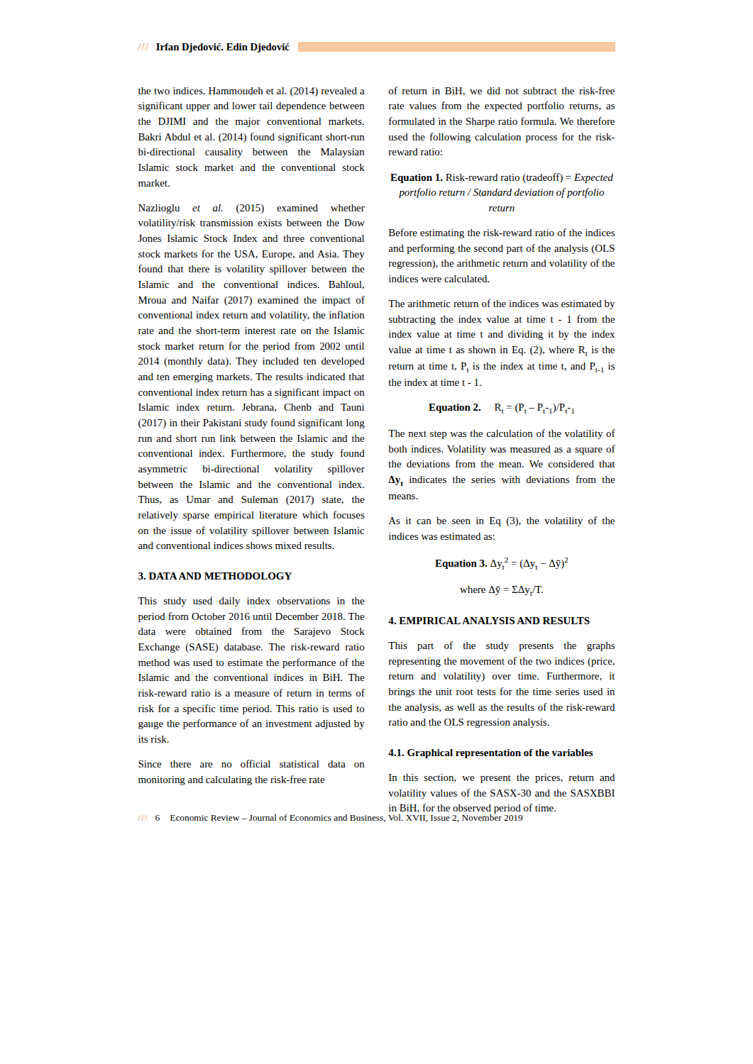/// Irfan Djedović. Edin Djedović
the two indices. Hammoudeh et al. (2014) revealed a significant upper and lower tail dependence between the DJIMI and the major conventional markets. Bakri Abdul et al. (2014) found significant short-run bi-directional causality between the Malaysian Islamic stock market and the conventional stock market.
Nazlioglu et al. (2015) examined whether volatility/risk transmission exists between the Dow Jones Islamic Stock Index and three conventional stock markets for the USA, Europe, and Asia. They found that there is volatility spillover between the Islamic and the conventional indices. Bahloul, Mroua and Naifar (2017) examined the impact of conventional index return and volatility, the inflation rate and the short-term interest rate on the Islamic stock market return for the period from 2002 until 2014 (monthly data). They included ten developed and ten emerging markets. The results indicated that conventional index return has a significant impact on Islamic index return. Jebrana, Chenb and Tauni (2017) in their Pakistani study found significant long run and short run link between the Islamic and the conventional index. Furthermore, the study found asymmetric bi-directional volatility spillover between the Islamic and the conventional index. Thus, as Umar and Suleman (2017) state, the relatively sparse empirical literature which focuses on the issue of volatility spillover between Islamic and conventional indices shows mixed results.
3. DATA AND METHODOLOGY
This study used daily index observations in the period from October 2016 until December 2018. The data were obtained from the Sarajevo Stock Exchange (SASE) database. The risk-reward ratio method was used to estimate the performance of the Islamic and the conventional indices in BiH. The risk-reward ratio is a measure of return in terms of risk for a specific time period. This ratio is used to gauge the performance of an investment adjusted by its risk.
Since there are no official statistical data on monitoring and calculating the risk-free rate
of return in BiH, we did not subtract the risk-free rate values from the expected portfolio returns, as formulated in the Sharpe ratio formula. We therefore used the following calculation process for the risk-reward ratio:
Equation 1. Risk-reward ratio (tradeoff) = Expected portfolio return / Standard deviation of portfolio return
Before estimating the risk-reward ratio of the indices and performing the second part of the analysis (OLS regression), the arithmetic return and volatility of the indices were calculated.
The arithmetic return of the indices was estimated by subtracting the index value at time t - 1 from the index value at time t and dividing it by the index value at time t as shown in Eq. (2), where Rt is the return at time t, Pt is the index at time t, and Pt-1 is the index at time t - 1.
Equation 2. Rt = (Pt – Pt-1)/Pt-1
The next step was the calculation of the volatility of both indices. Volatility was measured as a square of the deviations from the mean. We considered that Δyt indicates the series with deviations from the means.
As it can be seen in Eq (3), the volatility of the indices was estimated as:
Equation 3. Δyt2 = (Δyt − Δȳ)2
where Δȳ = ΣΔyt/T.
4. EMPIRICAL ANALYSIS AND RESULTS
This part of the study presents the graphs representing the movement of the two indices (price, return and volatility) over time. Furthermore, it brings the unit root tests for the time series used in the analysis, as well as the results of the risk-reward ratio and the OLS regression analysis.
4.1. Graphical representation of the variables
In this section, we present the prices, return and volatility values of the SASX-30 and the SASXBBI in BiH, for the observed period of time.
/// 6 Economic Review – Journal of Economics and Business, Vol. XVII, Issue 2, November 2019